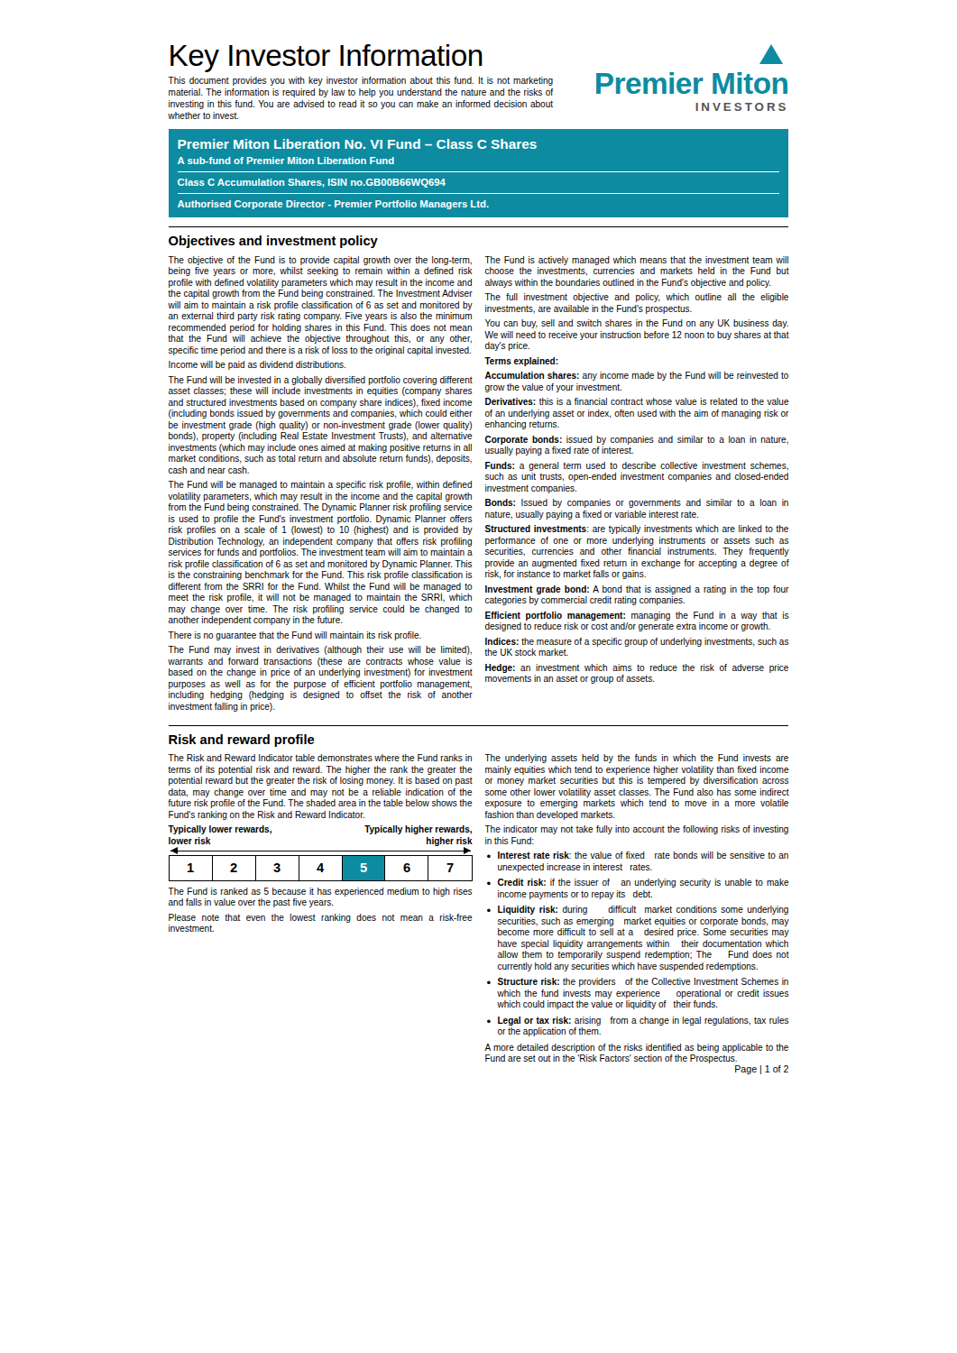Key Investor Information
This document provides you with key investor information about this fund. It is not marketing material. The information is required by law to help you understand the nature and the risks of investing in this fund. You are advised to read it so you can make an informed decision about whether to invest.
Premier Miton
INVESTORS
Premier Miton Liberation No. VI Fund – Class C Shares
A sub-fund of Premier Miton Liberation Fund
Class C Accumulation Shares, ISIN no.GB00B66WQ694
Authorised Corporate Director - Premier Portfolio Managers Ltd.
Objectives and investment policy
The objective of the Fund is to provide capital growth over the long-term, being five years or more, whilst seeking to remain within a defined risk profile with defined volatility parameters which may result in the income and the capital growth from the Fund being constrained. The Investment Adviser will aim to maintain a risk profile classification of 6 as set and monitored by an external third party risk rating company. Five years is also the minimum recommended period for holding shares in this Fund. This does not mean that the Fund will achieve the objective throughout this, or any other, specific time period and there is a risk of loss to the original capital invested.
Income will be paid as dividend distributions.
The Fund will be invested in a globally diversified portfolio covering different asset classes; these will include investments in equities (company shares and structured investments based on company share indices), fixed income (including bonds issued by governments and companies, which could either be investment grade (high quality) or non-investment grade (lower quality) bonds), property (including Real Estate Investment Trusts), and alternative investments (which may include ones aimed at making positive returns in all market conditions, such as total return and absolute return funds), deposits, cash and near cash.
The Fund will be managed to maintain a specific risk profile, within defined volatility parameters, which may result in the income and the capital growth from the Fund being constrained. The Dynamic Planner risk profiling service is used to profile the Fund's investment portfolio. Dynamic Planner offers risk profiles on a scale of 1 (lowest) to 10 (highest) and is provided by Distribution Technology, an independent company that offers risk profiling services for funds and portfolios. The investment team will aim to maintain a risk profile classification of 6 as set and monitored by Dynamic Planner. This is the constraining benchmark for the Fund. This risk profile classification is different from the SRRI for the Fund. Whilst the Fund will be managed to meet the risk profile, it will not be managed to maintain the SRRI, which may change over time. The risk profiling service could be changed to another independent company in the future.
There is no guarantee that the Fund will maintain its risk profile.
The Fund may invest in derivatives (although their use will be limited), warrants and forward transactions (these are contracts whose value is based on the change in price of an underlying investment) for investment purposes as well as for the purpose of efficient portfolio management, including hedging (hedging is designed to offset the risk of another investment falling in price).
The Fund is actively managed which means that the investment team will choose the investments, currencies and markets held in the Fund but always within the boundaries outlined in the Fund's objective and policy.
The full investment objective and policy, which outline all the eligible investments, are available in the Fund's prospectus.
You can buy, sell and switch shares in the Fund on any UK business day. We will need to receive your instruction before 12 noon to buy shares at that day's price.
Terms explained:
Accumulation shares: any income made by the Fund will be reinvested to grow the value of your investment.
Derivatives: this is a financial contract whose value is related to the value of an underlying asset or index, often used with the aim of managing risk or enhancing returns.
Corporate bonds: issued by companies and similar to a loan in nature, usually paying a fixed rate of interest.
Funds: a general term used to describe collective investment schemes, such as unit trusts, open-ended investment companies and closed-ended investment companies.
Bonds: Issued by companies or governments and similar to a loan in nature, usually paying a fixed or variable interest rate.
Structured investments: are typically investments which are linked to the performance of one or more underlying instruments or assets such as securities, currencies and other financial instruments. They frequently provide an augmented fixed return in exchange for accepting a degree of risk, for instance to market falls or gains.
Investment grade bond: A bond that is assigned a rating in the top four categories by commercial credit rating companies.
Efficient portfolio management: managing the Fund in a way that is designed to reduce risk or cost and/or generate extra income or growth.
Indices: the measure of a specific group of underlying investments, such as the UK stock market.
Hedge: an investment which aims to reduce the risk of adverse price movements in an asset or group of assets.
Risk and reward profile
The Risk and Reward Indicator table demonstrates where the Fund ranks in terms of its potential risk and reward. The higher the rank the greater the potential reward but the greater the risk of losing money. It is based on past data, may change over time and may not be a reliable indication of the future risk profile of the Fund. The shaded area in the table below shows the Fund's ranking on the Risk and Reward Indicator.
Typically lower rewards,
lower risk
Typically higher rewards,
higher risk
| 1 | 2 | 3 | 4 | 5 | 6 | 7 |
The Fund is ranked as 5 because it has experienced medium to high rises and falls in value over the past five years.
Please note that even the lowest ranking does not mean a risk-free investment.
The underlying assets held by the funds in which the Fund invests are mainly equities which tend to experience higher volatility than fixed income or money market securities but this is tempered by diversification across some other lower volatility asset classes. The Fund also has some indirect exposure to emerging markets which tend to move in a more volatile fashion than developed markets.
The indicator may not take fully into account the following risks of investing in this Fund:
Interest rate risk: the value of fixed rate bonds will be sensitive to an unexpected increase in interest rates.
Credit risk: if the issuer of an underlying security is unable to make income payments or to repay its debt.
Liquidity risk: during difficult market conditions some underlying securities, such as emerging market equities or corporate bonds, may become more difficult to sell at a desired price. Some securities may have special liquidity arrangements within their documentation which allow them to temporarily suspend redemption; The Fund does not currently hold any securities which have suspended redemptions.
Structure risk: the providers of the Collective Investment Schemes in which the fund invests may experience operational or credit issues which could impact the value or liquidity of their funds.
Legal or tax risk: arising from a change in legal regulations, tax rules or the application of them.
A more detailed description of the risks identified as being applicable to the Fund are set out in the 'Risk Factors' section of the Prospectus.
Page | 1 of 2